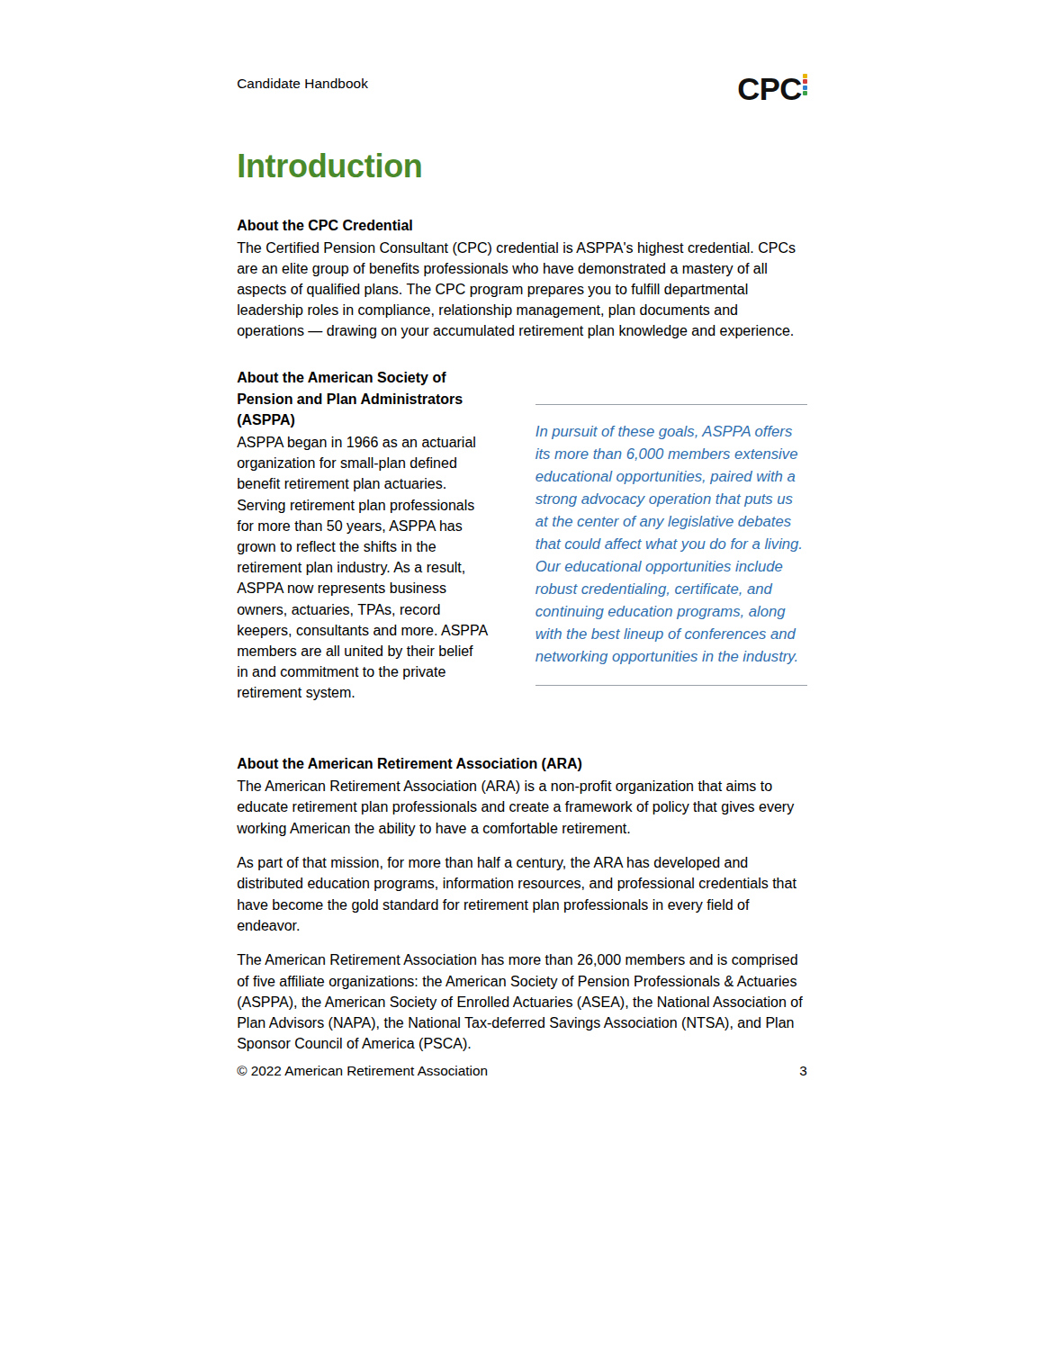Candidate Handbook
CPC
Introduction
About the CPC Credential
The Certified Pension Consultant (CPC) credential is ASPPA's highest credential. CPCs are an elite group of benefits professionals who have demonstrated a mastery of all aspects of qualified plans. The CPC program prepares you to fulfill departmental leadership roles in compliance, relationship management, plan documents and operations — drawing on your accumulated retirement plan knowledge and experience.
About the American Society of Pension and Plan Administrators (ASPPA)
ASPPA began in 1966 as an actuarial organization for small-plan defined benefit retirement plan actuaries. Serving retirement plan professionals for more than 50 years, ASPPA has grown to reflect the shifts in the retirement plan industry. As a result, ASPPA now represents business owners, actuaries, TPAs, record keepers, consultants and more. ASPPA members are all united by their belief in and commitment to the private retirement system.
In pursuit of these goals, ASPPA offers its more than 6,000 members extensive educational opportunities, paired with a strong advocacy operation that puts us at the center of any legislative debates that could affect what you do for a living. Our educational opportunities include robust credentialing, certificate, and continuing education programs, along with the best lineup of conferences and networking opportunities in the industry.
About the American Retirement Association (ARA)
The American Retirement Association (ARA) is a non-profit organization that aims to educate retirement plan professionals and create a framework of policy that gives every working American the ability to have a comfortable retirement.
As part of that mission, for more than half a century, the ARA has developed and distributed education programs, information resources, and professional credentials that have become the gold standard for retirement plan professionals in every field of endeavor.
The American Retirement Association has more than 26,000 members and is comprised of five affiliate organizations: the American Society of Pension Professionals & Actuaries (ASPPA), the American Society of Enrolled Actuaries (ASEA), the National Association of Plan Advisors (NAPA), the National Tax-deferred Savings Association (NTSA), and Plan Sponsor Council of America (PSCA).
© 2022 American Retirement Association 3